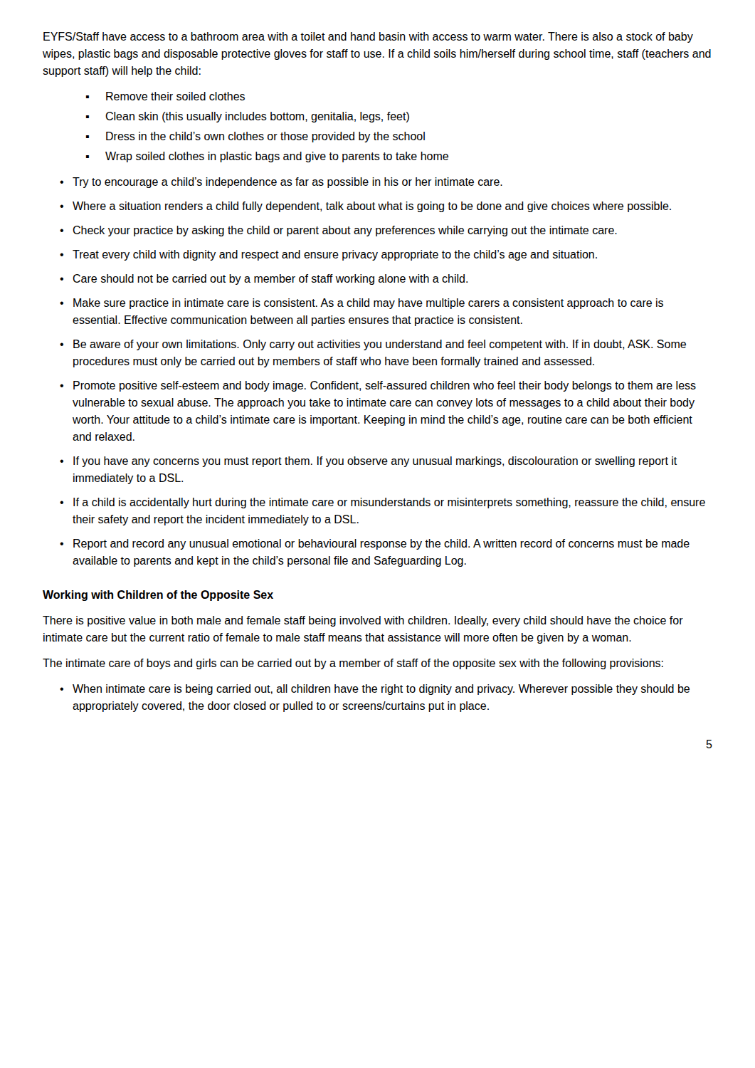EYFS/Staff have access to a bathroom area with a toilet and hand basin with access to warm water. There is also a stock of baby wipes, plastic bags and disposable protective gloves for staff to use. If a child soils him/herself during school time, staff (teachers and support staff) will help the child:
Remove their soiled clothes
Clean skin (this usually includes bottom, genitalia, legs, feet)
Dress in the child’s own clothes or those provided by the school
Wrap soiled clothes in plastic bags and give to parents to take home
Try to encourage a child’s independence as far as possible in his or her intimate care.
Where a situation renders a child fully dependent, talk about what is going to be done and give choices where possible.
Check your practice by asking the child or parent about any preferences while carrying out the intimate care.
Treat every child with dignity and respect and ensure privacy appropriate to the child’s age and situation.
Care should not be carried out by a member of staff working alone with a child.
Make sure practice in intimate care is consistent. As a child may have multiple carers a consistent approach to care is essential. Effective communication between all parties ensures that practice is consistent.
Be aware of your own limitations. Only carry out activities you understand and feel competent with. If in doubt, ASK. Some procedures must only be carried out by members of staff who have been formally trained and assessed.
Promote positive self-esteem and body image. Confident, self-assured children who feel their body belongs to them are less vulnerable to sexual abuse. The approach you take to intimate care can convey lots of messages to a child about their body worth. Your attitude to a child’s intimate care is important. Keeping in mind the child’s age, routine care can be both efficient and relaxed.
If you have any concerns you must report them. If you observe any unusual markings, discolouration or swelling report it immediately to a DSL.
If a child is accidentally hurt during the intimate care or misunderstands or misinterprets something, reassure the child, ensure their safety and report the incident immediately to a DSL.
Report and record any unusual emotional or behavioural response by the child. A written record of concerns must be made available to parents and kept in the child’s personal file and Safeguarding Log.
Working with Children of the Opposite Sex
There is positive value in both male and female staff being involved with children. Ideally, every child should have the choice for intimate care but the current ratio of female to male staff means that assistance will more often be given by a woman.
The intimate care of boys and girls can be carried out by a member of staff of the opposite sex with the following provisions:
When intimate care is being carried out, all children have the right to dignity and privacy. Wherever possible they should be appropriately covered, the door closed or pulled to or screens/curtains put in place.
5